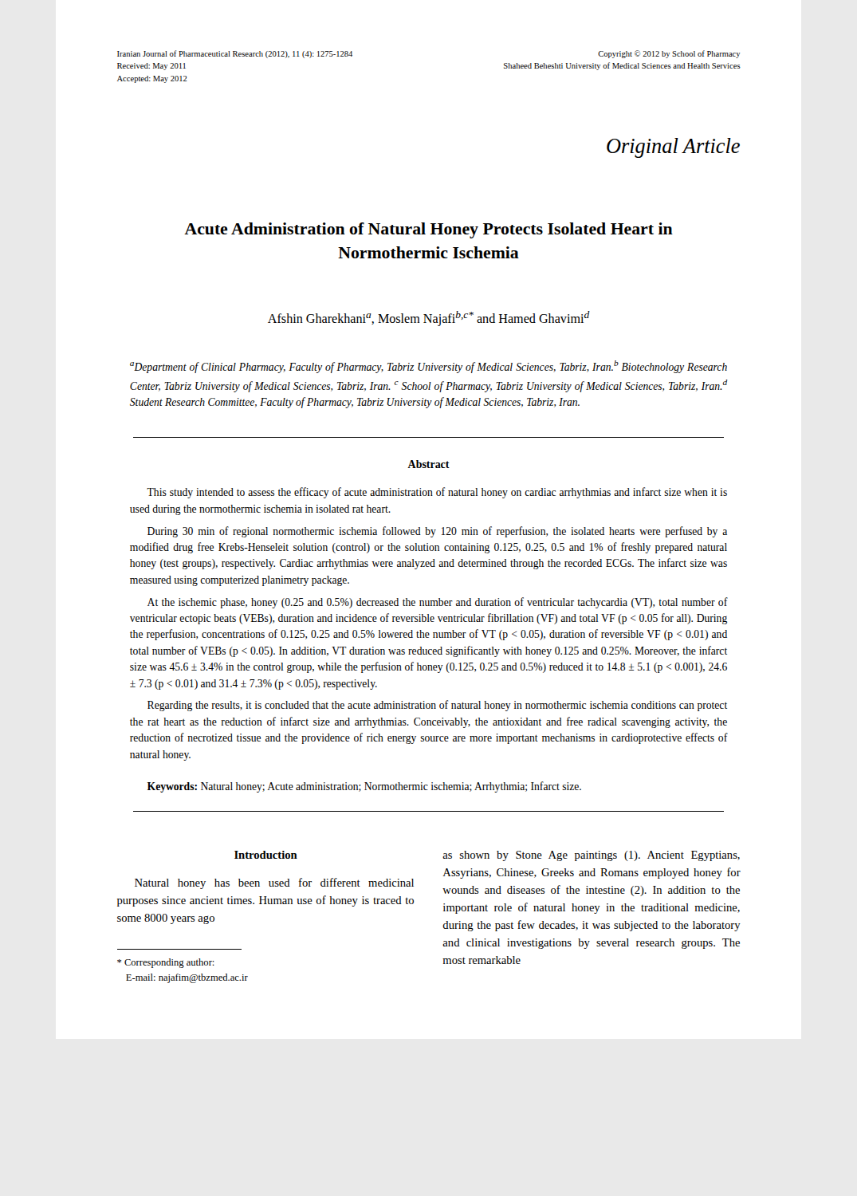Iranian Journal of Pharmaceutical Research (2012), 11 (4): 1275-1284
Received: May 2011
Accepted: May 2012
Copyright © 2012 by School of Pharmacy
Shaheed Beheshti University of Medical Sciences and Health Services
Original Article
Acute Administration of Natural Honey Protects Isolated Heart in
Normothermic Ischemia
Afshin Gharekhania, Moslem Najafib,c* and Hamed Ghavimid
aDepartment of Clinical Pharmacy, Faculty of Pharmacy, Tabriz University of Medical Sciences, Tabriz, Iran.b Biotechnology Research Center, Tabriz University of Medical Sciences, Tabriz, Iran. c School of Pharmacy, Tabriz University of Medical Sciences, Tabriz, Iran.d Student Research Committee, Faculty of Pharmacy, Tabriz University of Medical Sciences, Tabriz, Iran.
Abstract
This study intended to assess the efficacy of acute administration of natural honey on cardiac arrhythmias and infarct size when it is used during the normothermic ischemia in isolated rat heart.
During 30 min of regional normothermic ischemia followed by 120 min of reperfusion, the isolated hearts were perfused by a modified drug free Krebs-Henseleit solution (control) or the solution containing 0.125, 0.25, 0.5 and 1% of freshly prepared natural honey (test groups), respectively. Cardiac arrhythmias were analyzed and determined through the recorded ECGs. The infarct size was measured using computerized planimetry package.
At the ischemic phase, honey (0.25 and 0.5%) decreased the number and duration of ventricular tachycardia (VT), total number of ventricular ectopic beats (VEBs), duration and incidence of reversible ventricular fibrillation (VF) and total VF (p < 0.05 for all). During the reperfusion, concentrations of 0.125, 0.25 and 0.5% lowered the number of VT (p < 0.05), duration of reversible VF (p < 0.01) and total number of VEBs (p < 0.05). In addition, VT duration was reduced significantly with honey 0.125 and 0.25%. Moreover, the infarct size was 45.6 ± 3.4% in the control group, while the perfusion of honey (0.125, 0.25 and 0.5%) reduced it to 14.8 ± 5.1 (p < 0.001), 24.6 ± 7.3 (p < 0.01) and 31.4 ± 7.3% (p < 0.05), respectively.
Regarding the results, it is concluded that the acute administration of natural honey in normothermic ischemia conditions can protect the rat heart as the reduction of infarct size and arrhythmias. Conceivably, the antioxidant and free radical scavenging activity, the reduction of necrotized tissue and the providence of rich energy source are more important mechanisms in cardioprotective effects of natural honey.
Keywords: Natural honey; Acute administration; Normothermic ischemia; Arrhythmia; Infarct size.
Introduction
Natural honey has been used for different medicinal purposes since ancient times. Human use of honey is traced to some 8000 years ago
* Corresponding author:
E-mail: najafim@tbzmed.ac.ir
as shown by Stone Age paintings (1). Ancient Egyptians, Assyrians, Chinese, Greeks and Romans employed honey for wounds and diseases of the intestine (2). In addition to the important role of natural honey in the traditional medicine, during the past few decades, it was subjected to the laboratory and clinical investigations by several research groups. The most remarkable